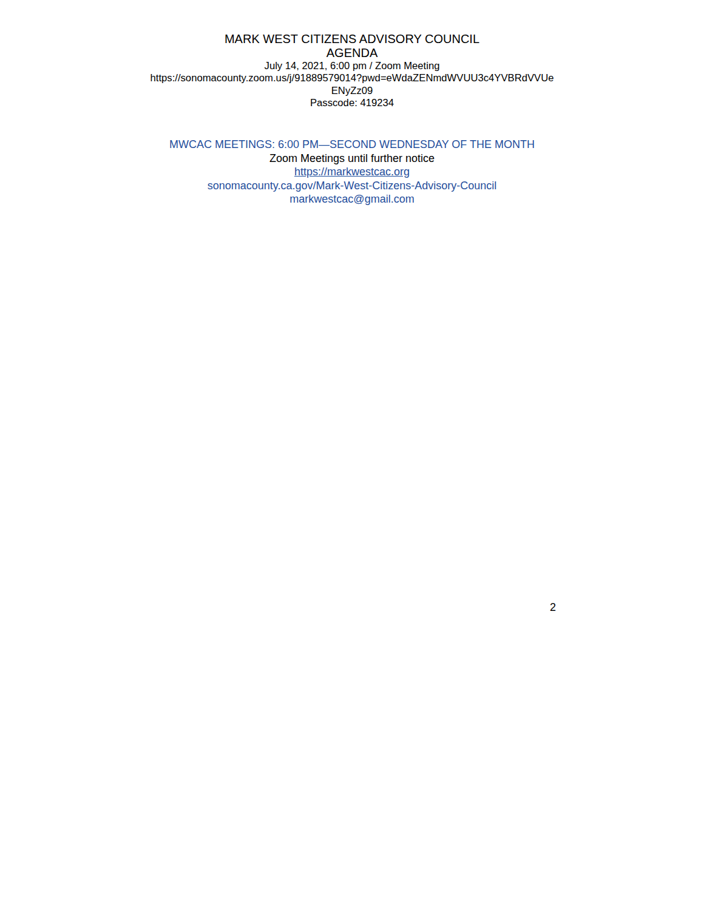MARK WEST CITIZENS ADVISORY COUNCIL
AGENDA
July 14, 2021, 6:00 pm / Zoom Meeting
https://sonomacounty.zoom.us/j/91889579014?pwd=eWdaZENmdWVUU3c4YVBRdVVUeENyZz09
Passcode: 419234
MWCAC MEETINGS: 6:00 PM—SECOND WEDNESDAY OF THE MONTH
Zoom Meetings until further notice
https://markwestcac.org
sonomacounty.ca.gov/Mark-West-Citizens-Advisory-Council
markwestcac@gmail.com
2